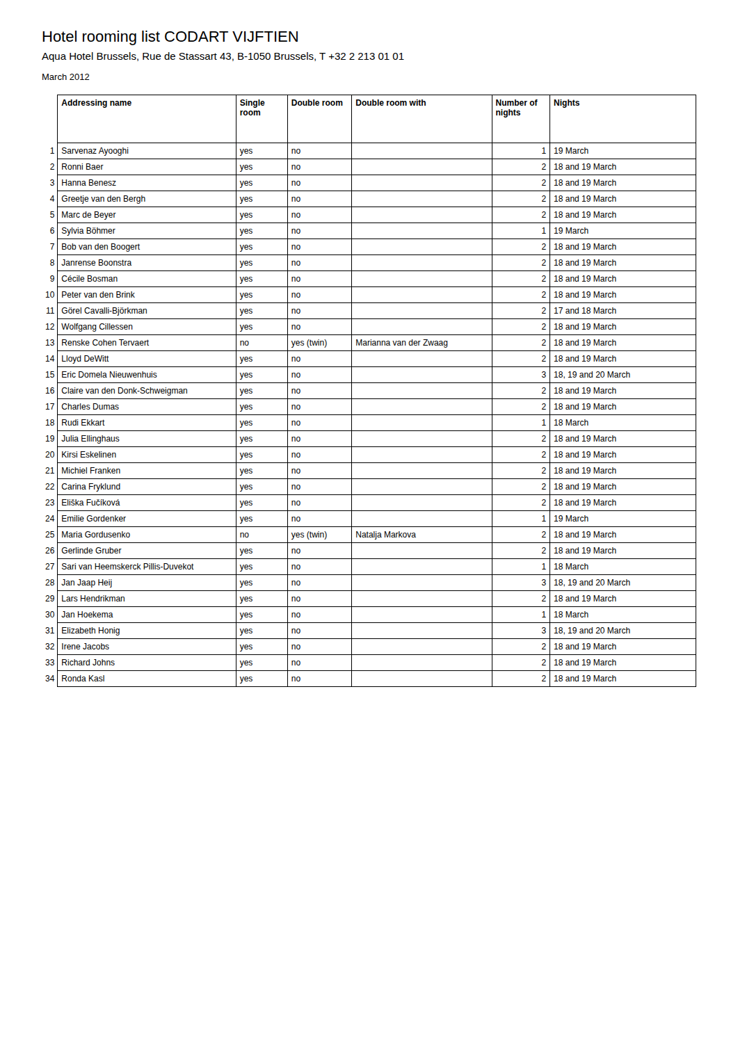Hotel rooming list CODART VIJFTIEN
Aqua Hotel Brussels, Rue de Stassart 43, B-1050 Brussels, T +32 2 213 01 01
March 2012
| | Addressing name | Single room | Double room | Double room with | Number of nights | Nights |
| --- | --- | --- | --- | --- | --- | --- |
| 1 | Sarvenaz Ayooghi | yes | no | | 1 | 19 March |
| 2 | Ronni Baer | yes | no | | 2 | 18 and 19 March |
| 3 | Hanna Benesz | yes | no | | 2 | 18 and 19 March |
| 4 | Greetje van den Bergh | yes | no | | 2 | 18 and 19 March |
| 5 | Marc de Beyer | yes | no | | 2 | 18 and 19 March |
| 6 | Sylvia Böhmer | yes | no | | 1 | 19 March |
| 7 | Bob van den Boogert | yes | no | | 2 | 18 and 19 March |
| 8 | Janrense Boonstra | yes | no | | 2 | 18 and 19 March |
| 9 | Cécile Bosman | yes | no | | 2 | 18 and 19 March |
| 10 | Peter van den Brink | yes | no | | 2 | 18 and 19 March |
| 11 | Görel Cavalli-Björkman | yes | no | | 2 | 17 and 18 March |
| 12 | Wolfgang Cillessen | yes | no | | 2 | 18 and 19 March |
| 13 | Renske Cohen Tervaert | no | yes (twin) | Marianna van der Zwaag | 2 | 18 and 19 March |
| 14 | Lloyd DeWitt | yes | no | | 2 | 18 and 19 March |
| 15 | Eric Domela Nieuwenhuis | yes | no | | 3 | 18, 19 and 20 March |
| 16 | Claire van den Donk-Schweigman | yes | no | | 2 | 18 and 19 March |
| 17 | Charles Dumas | yes | no | | 2 | 18 and 19 March |
| 18 | Rudi Ekkart | yes | no | | 1 | 18 March |
| 19 | Julia Ellinghaus | yes | no | | 2 | 18 and 19 March |
| 20 | Kirsi Eskelinen | yes | no | | 2 | 18 and 19 March |
| 21 | Michiel Franken | yes | no | | 2 | 18 and 19 March |
| 22 | Carina Fryklund | yes | no | | 2 | 18 and 19 March |
| 23 | Eliška Fučíková | yes | no | | 2 | 18 and 19 March |
| 24 | Emilie Gordenker | yes | no | | 1 | 19 March |
| 25 | Maria Gordusenko | no | yes (twin) | Natalja Markova | 2 | 18 and 19 March |
| 26 | Gerlinde Gruber | yes | no | | 2 | 18 and 19 March |
| 27 | Sari van Heemskerck Pillis-Duvekot | yes | no | | 1 | 18 March |
| 28 | Jan Jaap Heij | yes | no | | 3 | 18, 19 and 20 March |
| 29 | Lars Hendrikman | yes | no | | 2 | 18 and 19 March |
| 30 | Jan Hoekema | yes | no | | 1 | 18 March |
| 31 | Elizabeth Honig | yes | no | | 3 | 18, 19 and 20 March |
| 32 | Irene Jacobs | yes | no | | 2 | 18 and 19 March |
| 33 | Richard Johns | yes | no | | 2 | 18 and 19 March |
| 34 | Ronda Kasl | yes | no | | 2 | 18 and 19 March |